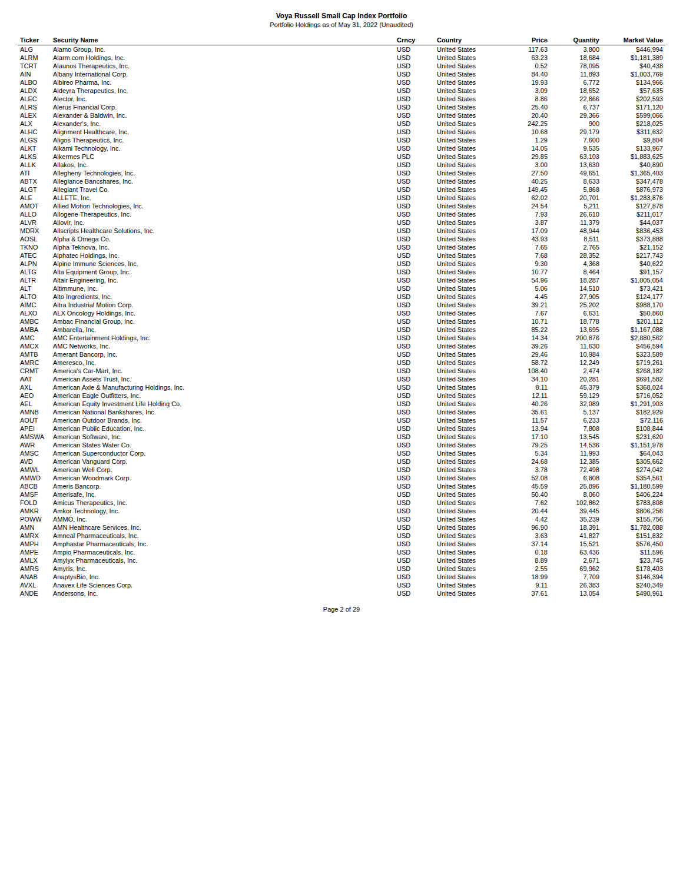Voya Russell Small Cap Index Portfolio
Portfolio Holdings as of May 31, 2022 (Unaudited)
| Ticker | Security Name | Crncy | Country | Price | Quantity | Market Value |
| --- | --- | --- | --- | --- | --- | --- |
| ALG | Alamo Group, Inc. | USD | United States | 117.63 | 3,800 | $446,994 |
| ALRM | Alarm.com Holdings, Inc. | USD | United States | 63.23 | 18,684 | $1,181,389 |
| TCRT | Alaunos Therapeutics, Inc. | USD | United States | 0.52 | 78,095 | $40,438 |
| AIN | Albany International Corp. | USD | United States | 84.40 | 11,893 | $1,003,769 |
| ALBO | Albireo Pharma, Inc. | USD | United States | 19.93 | 6,772 | $134,966 |
| ALDX | Aldeyra Therapeutics, Inc. | USD | United States | 3.09 | 18,652 | $57,635 |
| ALEC | Alector, Inc. | USD | United States | 8.86 | 22,866 | $202,593 |
| ALRS | Alerus Financial Corp. | USD | United States | 25.40 | 6,737 | $171,120 |
| ALEX | Alexander & Baldwin, Inc. | USD | United States | 20.40 | 29,366 | $599,066 |
| ALX | Alexander's, Inc. | USD | United States | 242.25 | 900 | $218,025 |
| ALHC | Alignment Healthcare, Inc. | USD | United States | 10.68 | 29,179 | $311,632 |
| ALGS | Aligos Therapeutics, Inc. | USD | United States | 1.29 | 7,600 | $9,804 |
| ALKT | Alkami Technology, Inc. | USD | United States | 14.05 | 9,535 | $133,967 |
| ALKS | Alkermes PLC | USD | United States | 29.85 | 63,103 | $1,883,625 |
| ALLK | Allakos, Inc. | USD | United States | 3.00 | 13,630 | $40,890 |
| ATI | Allegheny Technologies, Inc. | USD | United States | 27.50 | 49,651 | $1,365,403 |
| ABTX | Allegiance Bancshares, Inc. | USD | United States | 40.25 | 8,633 | $347,478 |
| ALGT | Allegiant Travel Co. | USD | United States | 149.45 | 5,868 | $876,973 |
| ALE | ALLETE, Inc. | USD | United States | 62.02 | 20,701 | $1,283,876 |
| AMOT | Allied Motion Technologies, Inc. | USD | United States | 24.54 | 5,211 | $127,878 |
| ALLO | Allogene Therapeutics, Inc. | USD | United States | 7.93 | 26,610 | $211,017 |
| ALVR | Allovir, Inc. | USD | United States | 3.87 | 11,379 | $44,037 |
| MDRX | Allscripts Healthcare Solutions, Inc. | USD | United States | 17.09 | 48,944 | $836,453 |
| AOSL | Alpha & Omega Co. | USD | United States | 43.93 | 8,511 | $373,888 |
| TKNO | Alpha Teknova, Inc. | USD | United States | 7.65 | 2,765 | $21,152 |
| ATEC | Alphatec Holdings, Inc. | USD | United States | 7.68 | 28,352 | $217,743 |
| ALPN | Alpine Immune Sciences, Inc. | USD | United States | 9.30 | 4,368 | $40,622 |
| ALTG | Alta Equipment Group, Inc. | USD | United States | 10.77 | 8,464 | $91,157 |
| ALTR | Altair Engineering, Inc. | USD | United States | 54.96 | 18,287 | $1,005,054 |
| ALT | Altimmune, Inc. | USD | United States | 5.06 | 14,510 | $73,421 |
| ALTO | Alto Ingredients, Inc. | USD | United States | 4.45 | 27,905 | $124,177 |
| AIMC | Altra Industrial Motion Corp. | USD | United States | 39.21 | 25,202 | $988,170 |
| ALXO | ALX Oncology Holdings, Inc. | USD | United States | 7.67 | 6,631 | $50,860 |
| AMBC | Ambac Financial Group, Inc. | USD | United States | 10.71 | 18,778 | $201,112 |
| AMBA | Ambarella, Inc. | USD | United States | 85.22 | 13,695 | $1,167,088 |
| AMC | AMC Entertainment Holdings, Inc. | USD | United States | 14.34 | 200,876 | $2,880,562 |
| AMCX | AMC Networks, Inc. | USD | United States | 39.26 | 11,630 | $456,594 |
| AMTB | Amerant Bancorp, Inc. | USD | United States | 29.46 | 10,984 | $323,589 |
| AMRC | Ameresco, Inc. | USD | United States | 58.72 | 12,249 | $719,261 |
| CRMT | America's Car-Mart, Inc. | USD | United States | 108.40 | 2,474 | $268,182 |
| AAT | American Assets Trust, Inc. | USD | United States | 34.10 | 20,281 | $691,582 |
| AXL | American Axle & Manufacturing Holdings, Inc. | USD | United States | 8.11 | 45,379 | $368,024 |
| AEO | American Eagle Outfitters, Inc. | USD | United States | 12.11 | 59,129 | $716,052 |
| AEL | American Equity Investment Life Holding Co. | USD | United States | 40.26 | 32,089 | $1,291,903 |
| AMNB | American National Bankshares, Inc. | USD | United States | 35.61 | 5,137 | $182,929 |
| AOUT | American Outdoor Brands, Inc. | USD | United States | 11.57 | 6,233 | $72,116 |
| APEI | American Public Education, Inc. | USD | United States | 13.94 | 7,808 | $108,844 |
| AMSWA | American Software, Inc. | USD | United States | 17.10 | 13,545 | $231,620 |
| AWR | American States Water Co. | USD | United States | 79.25 | 14,536 | $1,151,978 |
| AMSC | American Superconductor Corp. | USD | United States | 5.34 | 11,993 | $64,043 |
| AVD | American Vanguard Corp. | USD | United States | 24.68 | 12,385 | $305,662 |
| AMWL | American Well Corp. | USD | United States | 3.78 | 72,498 | $274,042 |
| AMWD | American Woodmark Corp. | USD | United States | 52.08 | 6,808 | $354,561 |
| ABCB | Ameris Bancorp. | USD | United States | 45.59 | 25,896 | $1,180,599 |
| AMSF | Amerisafe, Inc. | USD | United States | 50.40 | 8,060 | $406,224 |
| FOLD | Amicus Therapeutics, Inc. | USD | United States | 7.62 | 102,862 | $783,808 |
| AMKR | Amkor Technology, Inc. | USD | United States | 20.44 | 39,445 | $806,256 |
| POWW | AMMO, Inc. | USD | United States | 4.42 | 35,239 | $155,756 |
| AMN | AMN Healthcare Services, Inc. | USD | United States | 96.90 | 18,391 | $1,782,088 |
| AMRX | Amneal Pharmaceuticals, Inc. | USD | United States | 3.63 | 41,827 | $151,832 |
| AMPH | Amphastar Pharmaceuticals, Inc. | USD | United States | 37.14 | 15,521 | $576,450 |
| AMPE | Ampio Pharmaceuticals, Inc. | USD | United States | 0.18 | 63,436 | $11,596 |
| AMLX | Amylyx Pharmaceuticals, Inc. | USD | United States | 8.89 | 2,671 | $23,745 |
| AMRS | Amyris, Inc. | USD | United States | 2.55 | 69,962 | $178,403 |
| ANAB | AnaptysBio, Inc. | USD | United States | 18.99 | 7,709 | $146,394 |
| AVXL | Anavex Life Sciences Corp. | USD | United States | 9.11 | 26,383 | $240,349 |
| ANDE | Andersons, Inc. | USD | United States | 37.61 | 13,054 | $490,961 |
Page 2 of 29